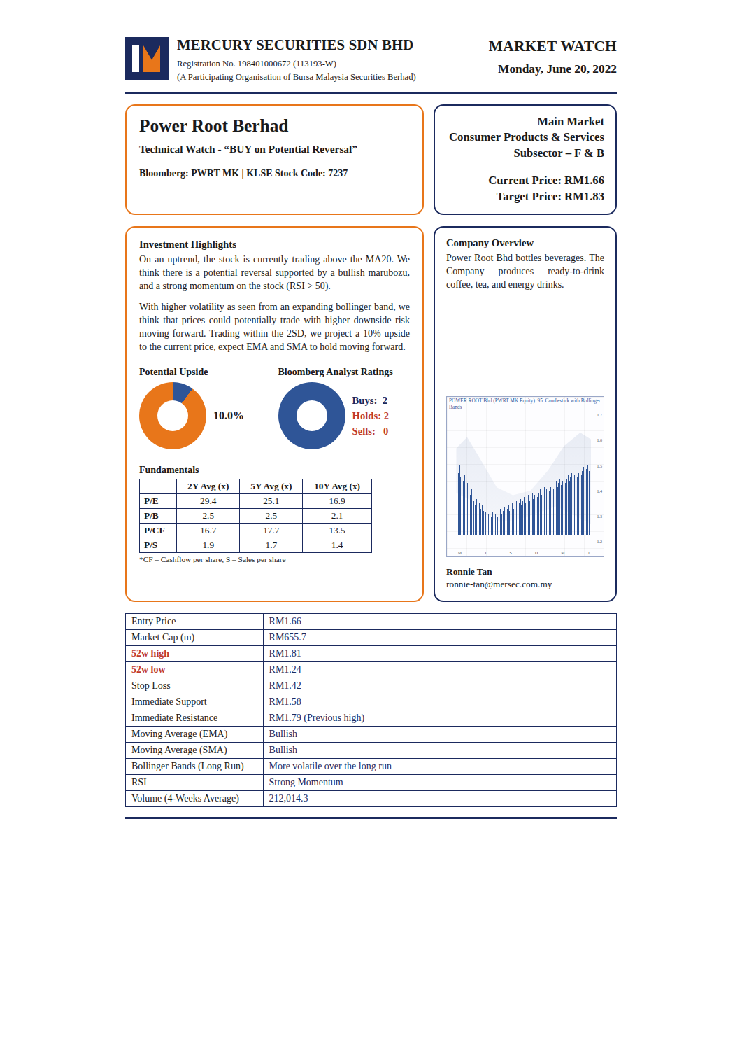MERCURY SECURITIES SDN BHD
Registration No. 198401000672 (113193-W)
(A Participating Organisation of Bursa Malaysia Securities Berhad)
MARKET WATCH
Monday, June 20, 2022
Power Root Berhad
Technical Watch - “BUY on Potential Reversal”
Bloomberg: PWRT MK | KLSE Stock Code: 7237
Main Market
Consumer Products & Services
Subsector – F & B
Current Price: RM1.66
Target Price: RM1.83
Investment Highlights
On an uptrend, the stock is currently trading above the MA20. We think there is a potential reversal supported by a bullish marubozu, and a strong momentum on the stock (RSI > 50).
With higher volatility as seen from an expanding bollinger band, we think that prices could potentially trade with higher downside risk moving forward. Trading within the 2SD, we project a 10% upside to the current price, expect EMA and SMA to hold moving forward.
Potential Upside
10.0%
Bloomberg Analyst Ratings
Buys: 2
Holds: 2
Sells: 0
Fundamentals
| | 2Y Avg (x) | 5Y Avg (x) | 10Y Avg (x) |
| --- | --- | --- | --- |
| P/E | 29.4 | 25.1 | 16.9 |
| P/B | 2.5 | 2.5 | 2.1 |
| P/CF | 16.7 | 17.7 | 13.5 |
| P/S | 1.9 | 1.7 | 1.4 |
*CF – Cashflow per share, S – Sales per share
Company Overview
Power Root Bhd bottles beverages. The Company produces ready-to-drink coffee, tea, and energy drinks.
POWER ROOT Bhd (PWRT MK Equity) 95 Candlestick with Bollinger Bands
1.71.61.51.41.31.2
MJSDMJ
Ronnie Tan
ronnie-tan@mersec.com.my
| Entry Price | RM1.66 |
| Market Cap (m) | RM655.7 |
| 52w high | RM1.81 |
| 52w low | RM1.24 |
| Stop Loss | RM1.42 |
| Immediate Support | RM1.58 |
| Immediate Resistance | RM1.79 (Previous high) |
| Moving Average (EMA) | Bullish |
| Moving Average (SMA) | Bullish |
| Bollinger Bands (Long Run) | More volatile over the long run |
| RSI | Strong Momentum |
| Volume (4-Weeks Average) | 212,014.3 |